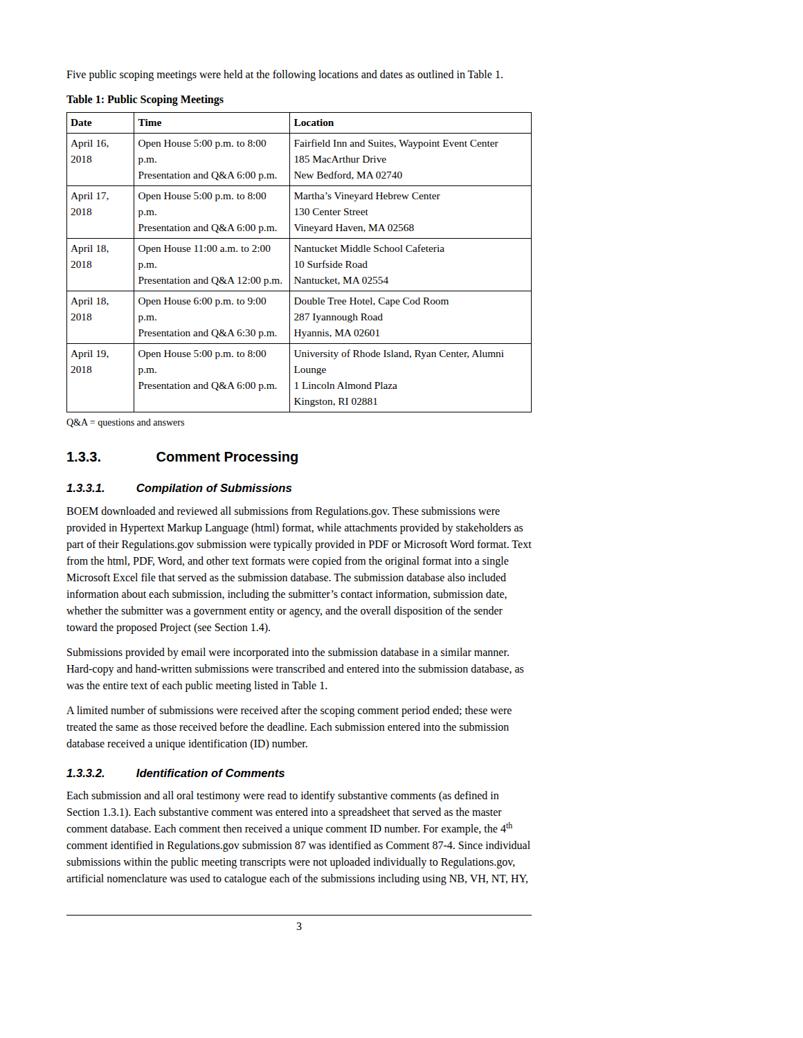Five public scoping meetings were held at the following locations and dates as outlined in Table 1.
Table 1: Public Scoping Meetings
| Date | Time | Location |
| --- | --- | --- |
| April 16, 2018 | Open House 5:00 p.m. to 8:00 p.m. Presentation and Q&A 6:00 p.m. | Fairfield Inn and Suites, Waypoint Event Center 185 MacArthur Drive New Bedford, MA 02740 |
| April 17, 2018 | Open House 5:00 p.m. to 8:00 p.m. Presentation and Q&A 6:00 p.m. | Martha’s Vineyard Hebrew Center 130 Center Street Vineyard Haven, MA 02568 |
| April 18, 2018 | Open House 11:00 a.m. to 2:00 p.m. Presentation and Q&A 12:00 p.m. | Nantucket Middle School Cafeteria 10 Surfside Road Nantucket, MA 02554 |
| April 18, 2018 | Open House 6:00 p.m. to 9:00 p.m. Presentation and Q&A 6:30 p.m. | Double Tree Hotel, Cape Cod Room 287 Iyannough Road Hyannis, MA 02601 |
| April 19, 2018 | Open House 5:00 p.m. to 8:00 p.m. Presentation and Q&A 6:00 p.m. | University of Rhode Island, Ryan Center, Alumni Lounge 1 Lincoln Almond Plaza Kingston, RI 02881 |
Q&A = questions and answers
1.3.3. Comment Processing
1.3.3.1. Compilation of Submissions
BOEM downloaded and reviewed all submissions from Regulations.gov. These submissions were provided in Hypertext Markup Language (html) format, while attachments provided by stakeholders as part of their Regulations.gov submission were typically provided in PDF or Microsoft Word format. Text from the html, PDF, Word, and other text formats were copied from the original format into a single Microsoft Excel file that served as the submission database. The submission database also included information about each submission, including the submitter’s contact information, submission date, whether the submitter was a government entity or agency, and the overall disposition of the sender toward the proposed Project (see Section 1.4).
Submissions provided by email were incorporated into the submission database in a similar manner. Hard-copy and hand-written submissions were transcribed and entered into the submission database, as was the entire text of each public meeting listed in Table 1.
A limited number of submissions were received after the scoping comment period ended; these were treated the same as those received before the deadline. Each submission entered into the submission database received a unique identification (ID) number.
1.3.3.2. Identification of Comments
Each submission and all oral testimony were read to identify substantive comments (as defined in Section 1.3.1). Each substantive comment was entered into a spreadsheet that served as the master comment database. Each comment then received a unique comment ID number. For example, the 4th comment identified in Regulations.gov submission 87 was identified as Comment 87-4. Since individual submissions within the public meeting transcripts were not uploaded individually to Regulations.gov, artificial nomenclature was used to catalogue each of the submissions including using NB, VH, NT, HY,
3